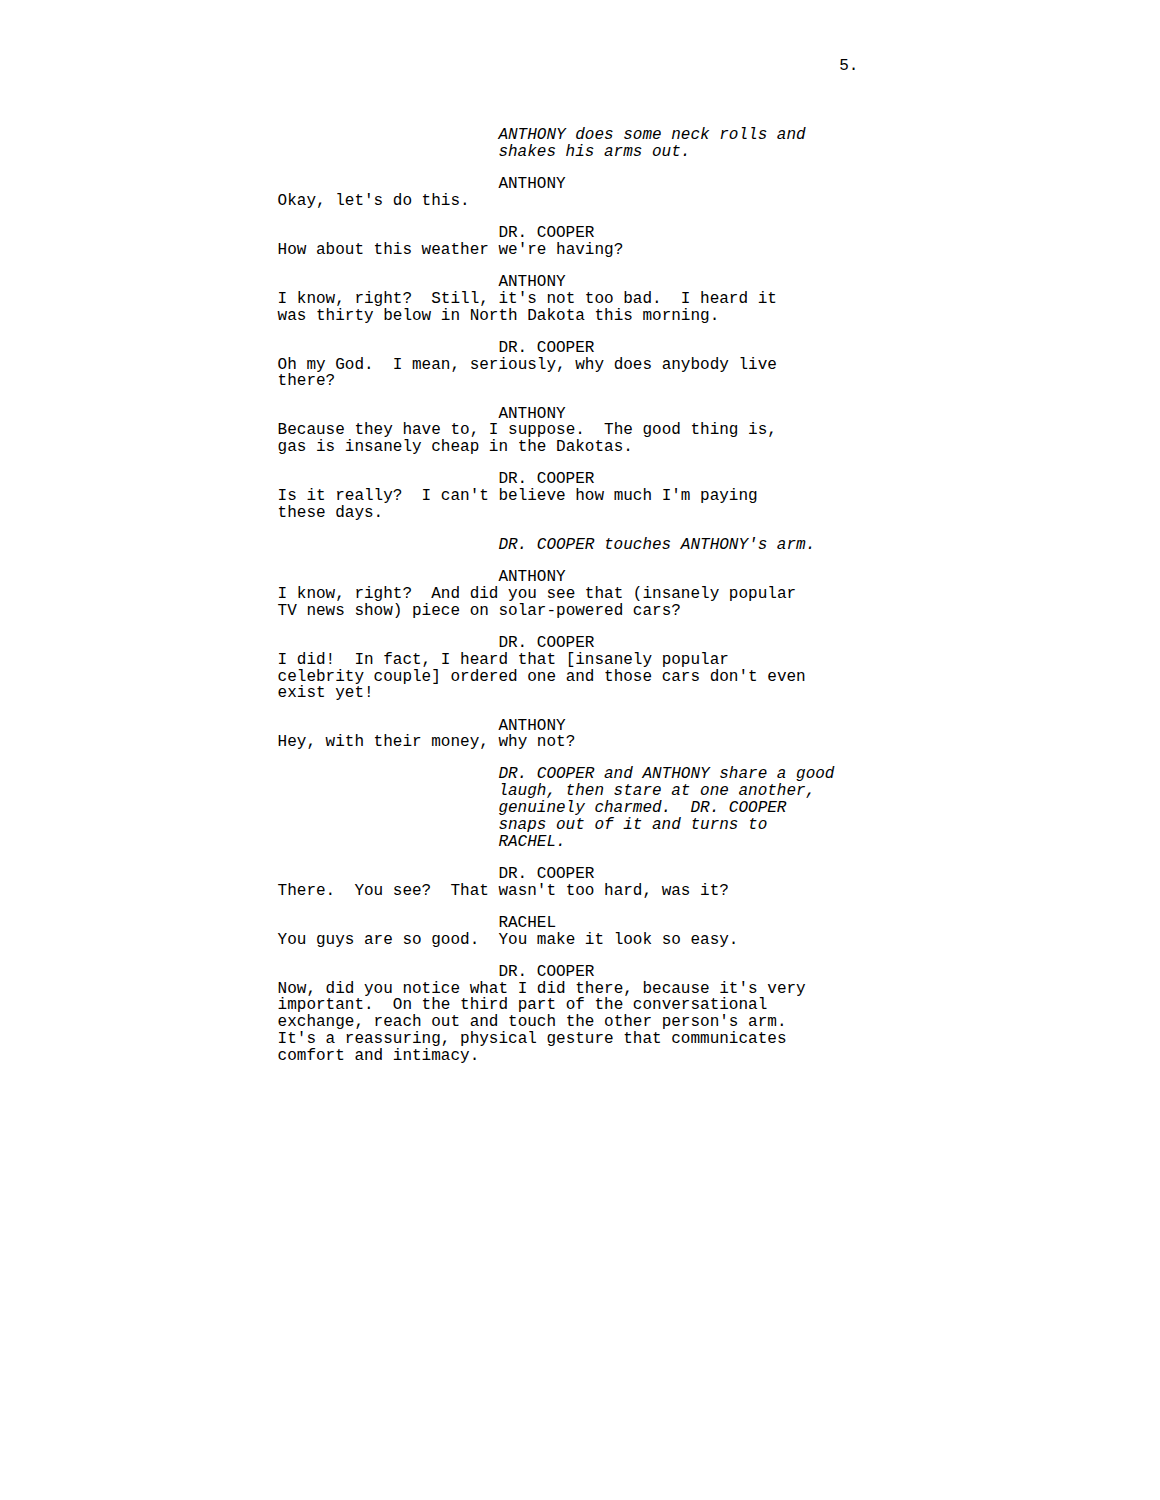5.
ANTHONY does some neck rolls and shakes his arms out.
ANTHONY
Okay, let's do this.
DR. COOPER
How about this weather we're having?
ANTHONY
I know, right? Still, it's not too bad. I heard it was thirty below in North Dakota this morning.
DR. COOPER
Oh my God. I mean, seriously, why does anybody live there?
ANTHONY
Because they have to, I suppose. The good thing is, gas is insanely cheap in the Dakotas.
DR. COOPER
Is it really? I can't believe how much I'm paying these days.
DR. COOPER touches ANTHONY's arm.
ANTHONY
I know, right? And did you see that (insanely popular TV news show) piece on solar-powered cars?
DR. COOPER
I did! In fact, I heard that [insanely popular celebrity couple] ordered one and those cars don't even exist yet!
ANTHONY
Hey, with their money, why not?
DR. COOPER and ANTHONY share a good laugh, then stare at one another, genuinely charmed. DR. COOPER snaps out of it and turns to RACHEL.
DR. COOPER
There. You see? That wasn't too hard, was it?
RACHEL
You guys are so good. You make it look so easy.
DR. COOPER
Now, did you notice what I did there, because it's very important. On the third part of the conversational exchange, reach out and touch the other person's arm. It's a reassuring, physical gesture that communicates comfort and intimacy.